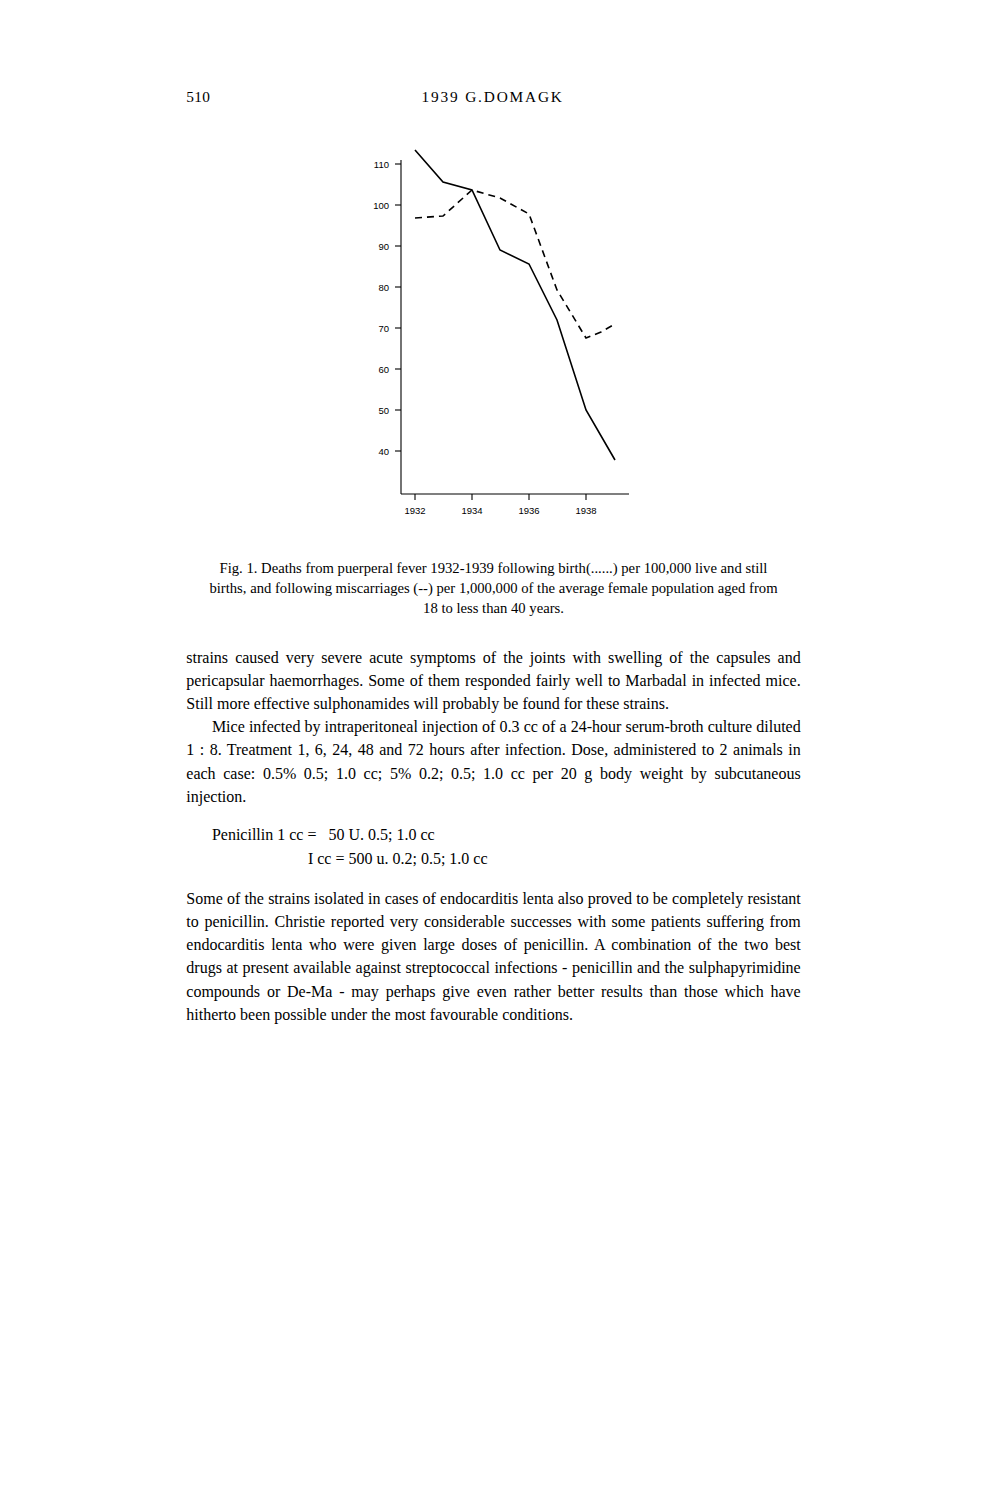510
1939 G.DOMAGK
110 100 90 80 70 60 50 40 1932 1934 1936 1938
Fig. 1. Deaths from puerperal fever 1932-1939 following birth(......) per 100,000 live and still births, and following miscarriages (--) per 1,000,000 of the average female population aged from 18 to less than 40 years.
strains caused very severe acute symptoms of the joints with swelling of the capsules and pericapsular haemorrhages. Some of them responded fairly well to Marbadal in infected mice. Still more effective sulphonamides will probably be found for these strains.
Mice infected by intraperitoneal injection of 0.3 cc of a 24-hour serum-broth culture diluted 1 : 8. Treatment 1, 6, 24, 48 and 72 hours after infection. Dose, administered to 2 animals in each case: 0.5% 0.5; 1.0 cc; 5% 0.2; 0.5; 1.0 cc per 20 g body weight by subcutaneous injection.
Penicillin 1 cc = 50 U. 0.5; 1.0 cc
I cc = 500 u. 0.2; 0.5; 1.0 cc
Some of the strains isolated in cases of endocarditis lenta also proved to be completely resistant to penicillin. Christie reported very considerable successes with some patients suffering from endocarditis lenta who were given large doses of penicillin. A combination of the two best drugs at present available against streptococcal infections - penicillin and the sulphapyrimidine compounds or De-Ma - may perhaps give even rather better results than those which have hitherto been possible under the most favourable conditions.